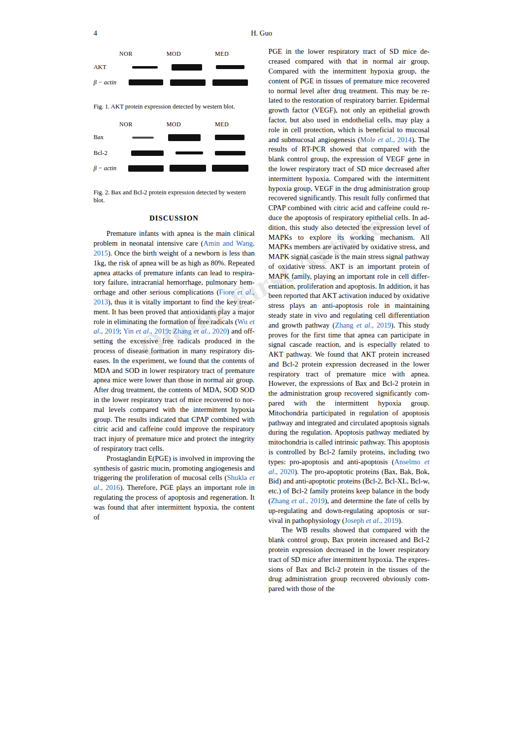Online First Article
4
H. Guo
NOR MOD MED
AKT
β − actin
Fig. 1. AKT protein expression detected by western blot.
NOR MOD MED
Bax
Bcl-2
β − actin
Fig. 2. Bax and Bcl-2 protein expression detected by western blot.
DISCUSSION
Premature infants with apnea is the main clinical problem in neonatal intensive care (Amin and Wang, 2015). Once the birth weight of a newborn is less than 1kg, the risk of apnea will be as high as 80%. Repeated apnea attacks of premature infants can lead to respiratory failure, intracranial hemorrhage, pulmonary hemorrhage and other serious complications (Fiore et al., 2013), thus it is vitally important to find the key treatment. It has been proved that antioxidants play a major role in eliminating the formation of free radicals (Wu et al., 2019; Yin et al., 2019; Zhang et al., 2020) and offsetting the excessive free radicals produced in the process of disease formation in many respiratory diseases. In the experiment, we found that the contents of MDA and SOD in lower respiratory tract of premature apnea mice were lower than those in normal air group. After drug treatment, the contents of MDA, SOD SOD in the lower respiratory tract of mice recovered to normal levels compared with the intermittent hypoxia group. The results indicated that CPAP combined with citric acid and caffeine could improve the respiratory tract injury of premature mice and protect the integrity of respiratory tract cells.
Prostaglandin E(PGE) is involved in improving the synthesis of gastric mucin, promoting angiogenesis and triggering the proliferation of mucosal cells (Shukla et al., 2016). Therefore, PGE plays an important role in regulating the process of apoptosis and regeneration. It was found that after intermittent hypoxia, the content of
PGE in the lower respiratory tract of SD mice decreased compared with that in normal air group. Compared with the intermittent hypoxia group, the content of PGE in tissues of premature mice recovered to normal level after drug treatment. This may be related to the restoration of respiratory barrier. Epidermal growth factor (VEGF), not only an epithelial growth factor, but also used in endothelial cells, may play a role in cell protection, which is beneficial to mucosal and submucosal angiogenesis (Mole et al., 2014). The results of RT-PCR showed that compared with the blank control group, the expression of VEGF gene in the lower respiratory tract of SD mice decreased after intermittent hypoxia. Compared with the intermittent hypoxia group, VEGF in the drug administration group recovered significantly. This result fully confirmed that CPAP combined with citric acid and caffeine could reduce the apoptosis of respiratory epithelial cells. In addition, this study also detected the expression level of MAPKs to explore its working mechanism. All MAPKs members are activated by oxidative stress, and MAPK signal cascade is the main stress signal pathway of oxidative stress. AKT is an important protein of MAPK family, playing an important role in cell differentiation, proliferation and apoptosis. In addition, it has been reported that AKT activation induced by oxidative stress plays an anti-apoptosis role in maintaining steady state in vivo and regulating cell differentiation and growth pathway (Zhang et al., 2019). This study proves for the first time that apnea can participate in signal cascade reaction, and is especially related to AKT pathway. We found that AKT protein increased and Bcl-2 protein expression decreased in the lower respiratory tract of premature mice with apnea. However, the expressions of Bax and Bcl-2 protein in the administration group recovered significantly compared with the intermittent hypoxia group. Mitochondria participated in regulation of apoptosis pathway and integrated and circulated apoptosis signals during the regulation. Apoptosis pathway mediated by mitochondria is called intrinsic pathway. This apoptosis is controlled by Bcl-2 family proteins, including two types: pro-apoptosis and anti-apoptosis (Anselmo et al., 2020). The pro-apoptotic proteins (Bax, Bak, Bok, Bid) and anti-apoptotic proteins (Bcl-2, Bcl-XL, Bcl-w, etc.) of Bcl-2 family proteins keep balance in the body (Zhang et al., 2019), and determine the fate of cells by up-regulating and down-regulating apoptosis or survival in pathophysiology (Joseph et al., 2019).
The WB results showed that compared with the blank control group, Bax protein increased and Bcl-2 protein expression decreased in the lower respiratory tract of SD mice after intermittent hypoxia. The expressions of Bax and Bcl-2 protein in the tissues of the drug administration group recovered obviously compared with those of the